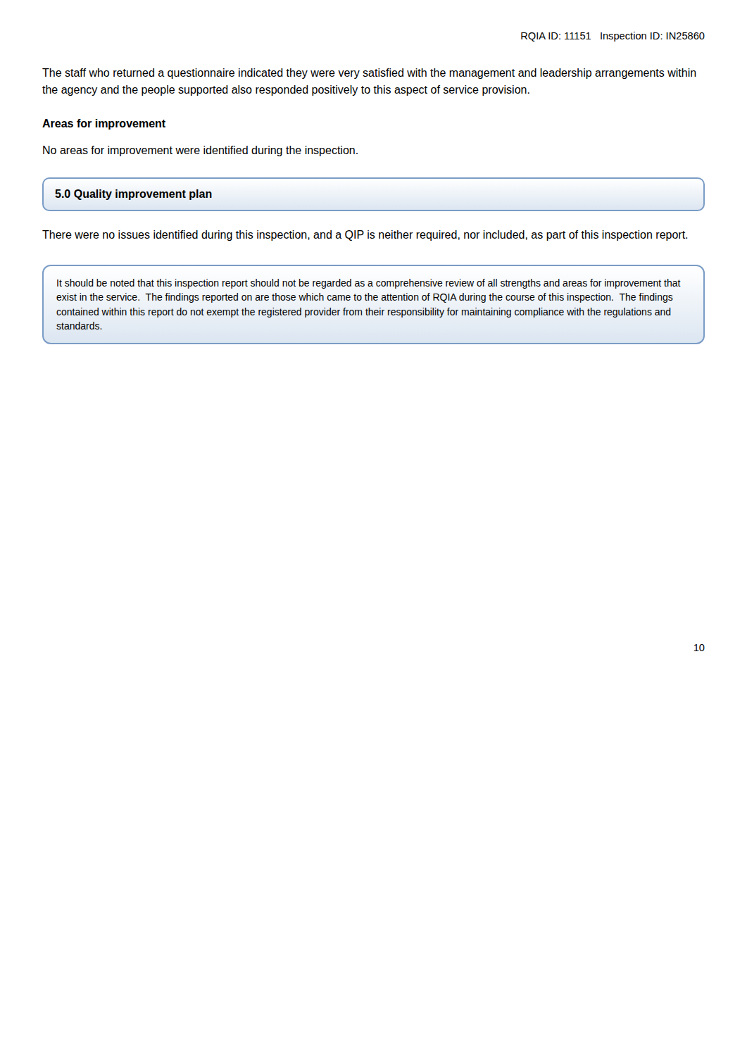RQIA ID: 11151 Inspection ID: IN25860
The staff who returned a questionnaire indicated they were very satisfied with the management and leadership arrangements within the agency and the people supported also responded positively to this aspect of service provision.
Areas for improvement
No areas for improvement were identified during the inspection.
5.0 Quality improvement plan
There were no issues identified during this inspection, and a QIP is neither required, nor included, as part of this inspection report.
It should be noted that this inspection report should not be regarded as a comprehensive review of all strengths and areas for improvement that exist in the service. The findings reported on are those which came to the attention of RQIA during the course of this inspection. The findings contained within this report do not exempt the registered provider from their responsibility for maintaining compliance with the regulations and standards.
10